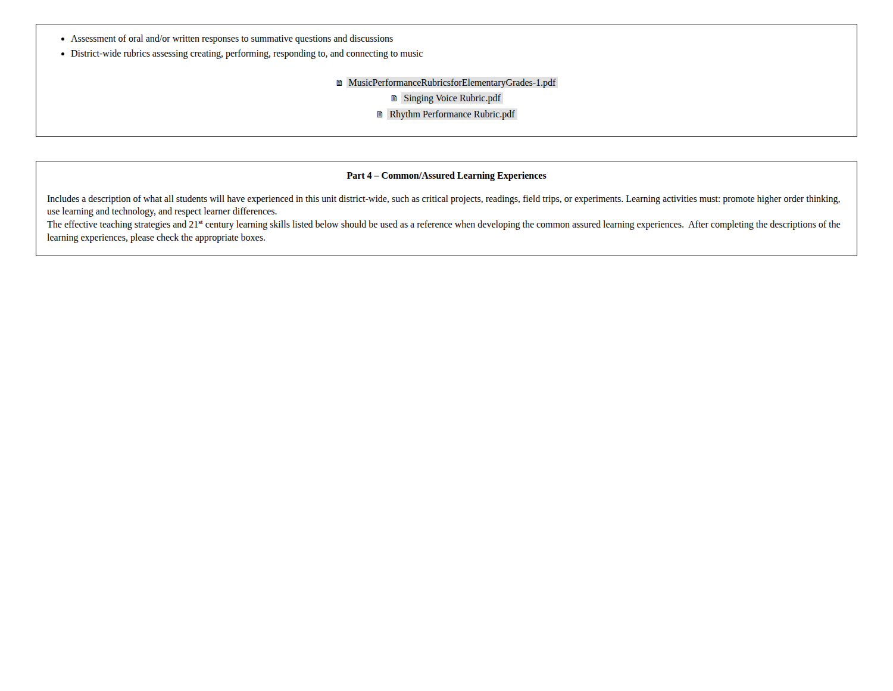Assessment of oral and/or written responses to summative questions and discussions
District-wide rubrics assessing creating, performing, responding to, and connecting to music
🗎 MusicPerformanceRubricsforElementaryGrades-1.pdf
🗎 Singing Voice Rubric.pdf
🗎 Rhythm Performance Rubric.pdf
Part 4 – Common/Assured Learning Experiences
Includes a description of what all students will have experienced in this unit district-wide, such as critical projects, readings, field trips, or experiments. Learning activities must: promote higher order thinking, use learning and technology, and respect learner differences.
The effective teaching strategies and 21st century learning skills listed below should be used as a reference when developing the common assured learning experiences. After completing the descriptions of the learning experiences, please check the appropriate boxes.